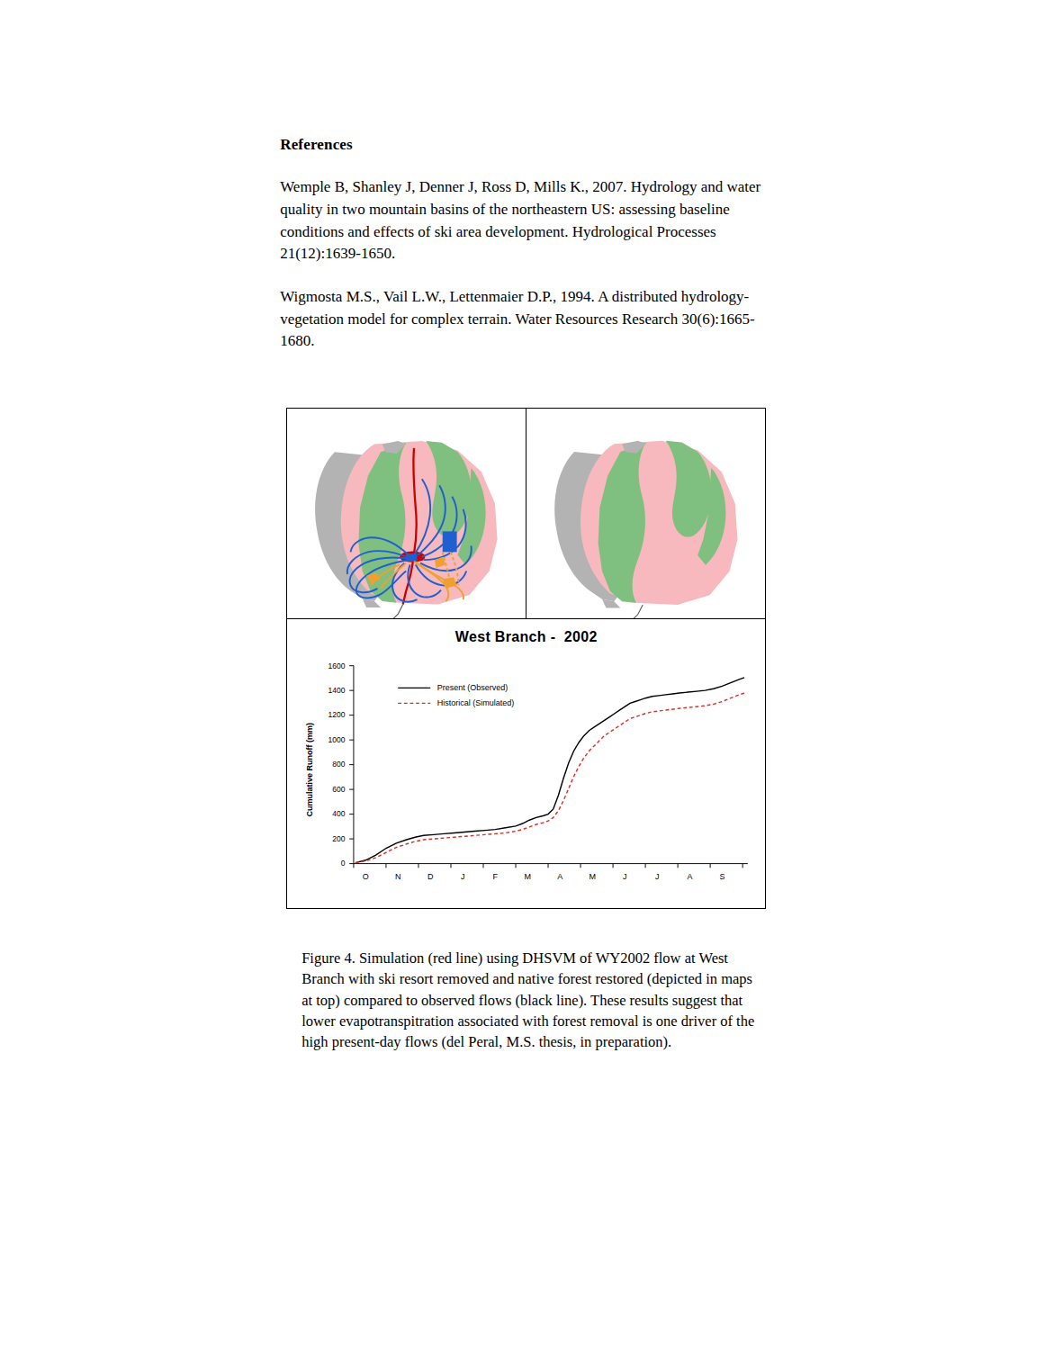References
Wemple B, Shanley J, Denner J, Ross D, Mills K., 2007. Hydrology and water quality in two mountain basins of the northeastern US: assessing baseline conditions and effects of ski area development. Hydrological Processes 21(12):1639-1650.
Wigmosta M.S., Vail L.W., Lettenmaier D.P., 1994. A distributed hydrology-vegetation model for complex terrain. Water Resources Research 30(6):1665-1680.
West Branch - 2002
0 200 400 600 800 1000 1200 1400 1600 Cumulative Runoff (mm) O N D J F M A M J J A S Present (Observed) Historical (Simulated)
Figure 4. Simulation (red line) using DHSVM of WY2002 flow at West Branch with ski resort removed and native forest restored (depicted in maps at top) compared to observed flows (black line). These results suggest that lower evapotranspitration associated with forest removal is one driver of the high present-day flows (del Peral, M.S. thesis, in preparation).